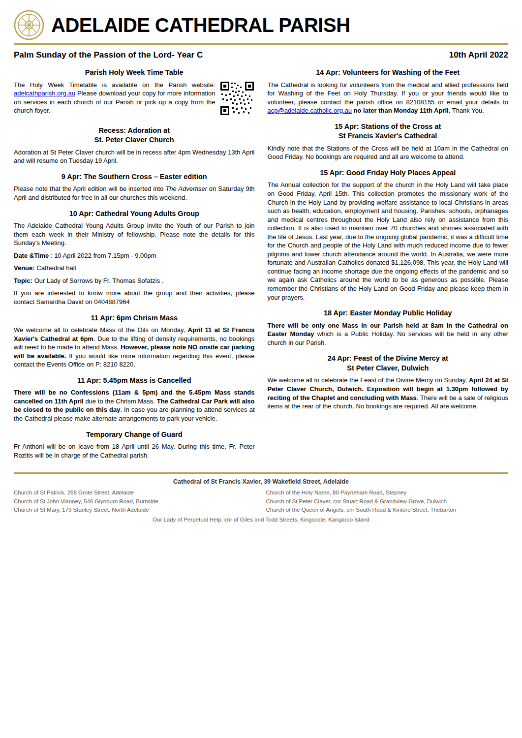ADELAIDE CATHEDRAL PARISH
Palm Sunday of the Passion of the Lord- Year C 10th April 2022
Parish Holy Week Time Table
The Holy Week Timetable is available on the Parish website: adelcathparish.org.au Please download your copy for more information on services in each church of our Parish or pick up a copy from the church foyer.
Recess: Adoration at
St. Peter Claver Church
Adoration at St Peter Claver church will be in recess after 4pm Wednesday 13th April and will resume on Tuesday 19 April.
9 Apr: The Southern Cross – Easter edition
Please note that the April edition will be inserted into The Advertiser on Saturday 9th April and distributed for free in all our churches this weekend.
10 Apr: Cathedral Young Adults Group
The Adelaide Cathedral Young Adults Group invite the Youth of our Parish to join them each week in their Ministry of fellowship. Please note the details for this Sunday's Meeting.
Date &Time : 10 April 2022 from 7.15pm - 9.00pm
Venue: Cathedral hall
Topic: Our Lady of Sorrows by Fr. Thomas Sofatzis .
If you are interested to know more about the group and their activities, please contact Samantha David on 0404887964
11 Apr: 6pm Chrism Mass
We welcome all to celebrate Mass of the Oils on Monday, April 11 at St Francis Xavier's Cathedral at 6pm. Due to the lifting of density requirements, no bookings will need to be made to attend Mass. However, please note NO onsite car parking will be available. If you would like more information regarding this event, please contact the Events Office on P: 8210 8220.
11 Apr: 5.45pm Mass is Cancelled
There will be no Confessions (11am & 5pm) and the 5.45pm Mass stands cancelled on 11th April due to the Chrism Mass. The Cathedral Car Park will also be closed to the public on this day. In case you are planning to attend services at the Cathedral please make alternate arrangements to park your vehicle.
Temporary Change of Guard
Fr Anthoni will be on leave from 18 April until 26 May. During this time, Fr. Peter Rozitis will be in charge of the Cathedral parish.
14 Apr: Volunteers for Washing of the Feet
The Cathedral is looking for volunteers from the medical and allied professions field for Washing of the Feet on Holy Thursday. If you or your friends would like to volunteer, please contact the parish office on 82108155 or email your details to acp@adelaide.catholic.org.au no later than Monday 11th April. Thank You.
15 Apr: Stations of the Cross at
St Francis Xavier's Cathedral
Kindly note that the Stations of the Cross will be held at 10am in the Cathedral on Good Friday. No bookings are required and all are welcome to attend.
15 Apr: Good Friday Holy Places Appeal
The Annual collection for the support of the church in the Holy Land will take place on Good Friday, April 15th. This collection promotes the missionary work of the Church in the Holy Land by providing welfare assistance to local Christians in areas such as health, education, employment and housing. Parishes, schools, orphanages and medical centres throughout the Holy Land also rely on assistance from this collection. It is also used to maintain over 70 churches and shrines associated with the life of Jesus. Last year, due to the ongoing global pandemic, it was a difficult time for the Church and people of the Holy Land with much reduced income due to fewer pilgrims and lower church attendance around the world. In Australia, we were more fortunate and Australian Catholics donated $1,126,098. This year, the Holy Land will continue facing an income shortage due the ongoing effects of the pandemic and so we again ask Catholics around the world to be as generous as possible. Please remember the Christians of the Holy Land on Good Friday and please keep them in your prayers.
18 Apr: Easter Monday Public Holiday
There will be only one Mass in our Parish held at 8am in the Cathedral on Easter Monday which is a Public Holiday. No services will be held in any other church in our Parish.
24 Apr: Feast of the Divine Mercy at
St Peter Claver, Dulwich
We welcome all to celebrate the Feast of the Divine Mercy on Sunday, April 24 at St Peter Claver Church, Dulwich. Exposition will begin at 1.30pm followed by reciting of the Chaplet and concluding with Mass. There will be a sale of religious items at the rear of the church. No bookings are required. All are welcome.
Cathedral of St Francis Xavier, 39 Wakefield Street, Adelaide
Church of St Patrick, 268 Grote Street, Adelaide
Church of St John Vianney, 546 Glynburn Road, Burnside
Church of St Mary, 179 Stanley Street, North Adelaide
Church of the Holy Name, 80 Payneham Road, Stepney
Church of St Peter Claver, cnr Stuart Road & Grandview Grove, Dulwich
Church of the Queen of Angels, cnr South Road & Kintore Street, Thebarton
Our Lady of Perpetual Help, cnr of Giles and Todd Streets, Kingscote, Kangaroo Island